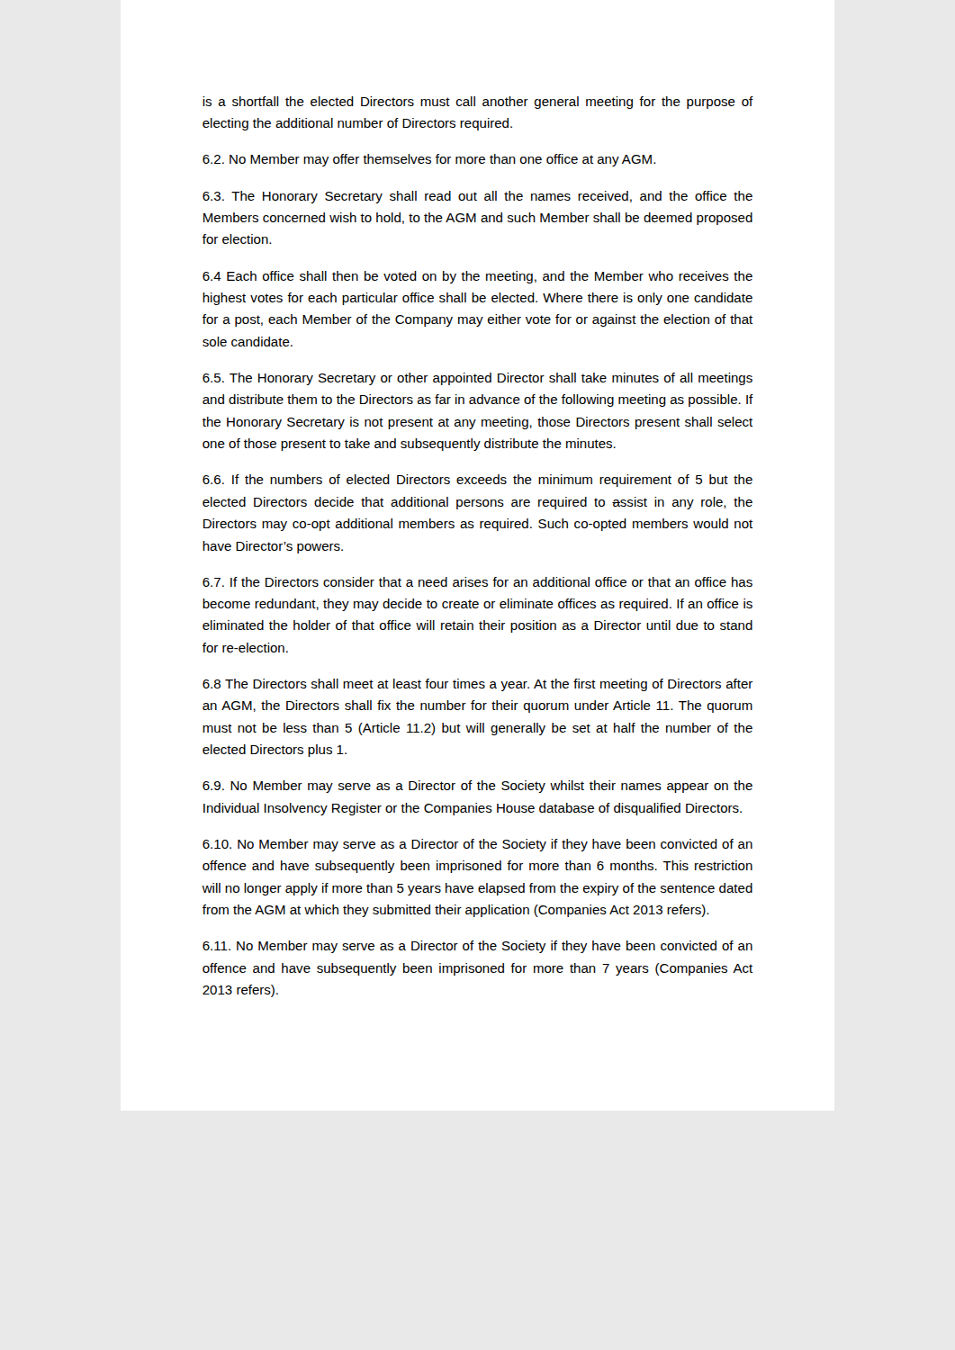is a shortfall the elected Directors must call another general meeting for the purpose of electing the additional number of Directors required.
6.2. No Member may offer themselves for more than one office at any AGM.
6.3. The Honorary Secretary shall read out all the names received, and the office the Members concerned wish to hold, to the AGM and such Member shall be deemed proposed for election.
6.4 Each office shall then be voted on by the meeting, and the Member who receives the highest votes for each particular office shall be elected. Where there is only one candidate for a post, each Member of the Company may either vote for or against the election of that sole candidate.
6.5. The Honorary Secretary or other appointed Director shall take minutes of all meetings and distribute them to the Directors as far in advance of the following meeting as possible. If the Honorary Secretary is not present at any meeting, those Directors present shall select one of those present to take and subsequently distribute the minutes.
6.6. If the numbers of elected Directors exceeds the minimum requirement of 5 but the elected Directors decide that additional persons are required to assist in any role, the Directors may co-opt additional members as required. Such co-opted members would not have Director’s powers.
6.7. If the Directors consider that a need arises for an additional office or that an office has become redundant, they may decide to create or eliminate offices as required. If an office is eliminated the holder of that office will retain their position as a Director until due to stand for re-election.
6.8 The Directors shall meet at least four times a year. At the first meeting of Directors after an AGM, the Directors shall fix the number for their quorum under Article 11. The quorum must not be less than 5 (Article 11.2) but will generally be set at half the number of the elected Directors plus 1.
6.9. No Member may serve as a Director of the Society whilst their names appear on the Individual Insolvency Register or the Companies House database of disqualified Directors.
6.10. No Member may serve as a Director of the Society if they have been convicted of an offence and have subsequently been imprisoned for more than 6 months. This restriction will no longer apply if more than 5 years have elapsed from the expiry of the sentence dated from the AGM at which they submitted their application (Companies Act 2013 refers).
6.11. No Member may serve as a Director of the Society if they have been convicted of an offence and have subsequently been imprisoned for more than 7 years (Companies Act 2013 refers).